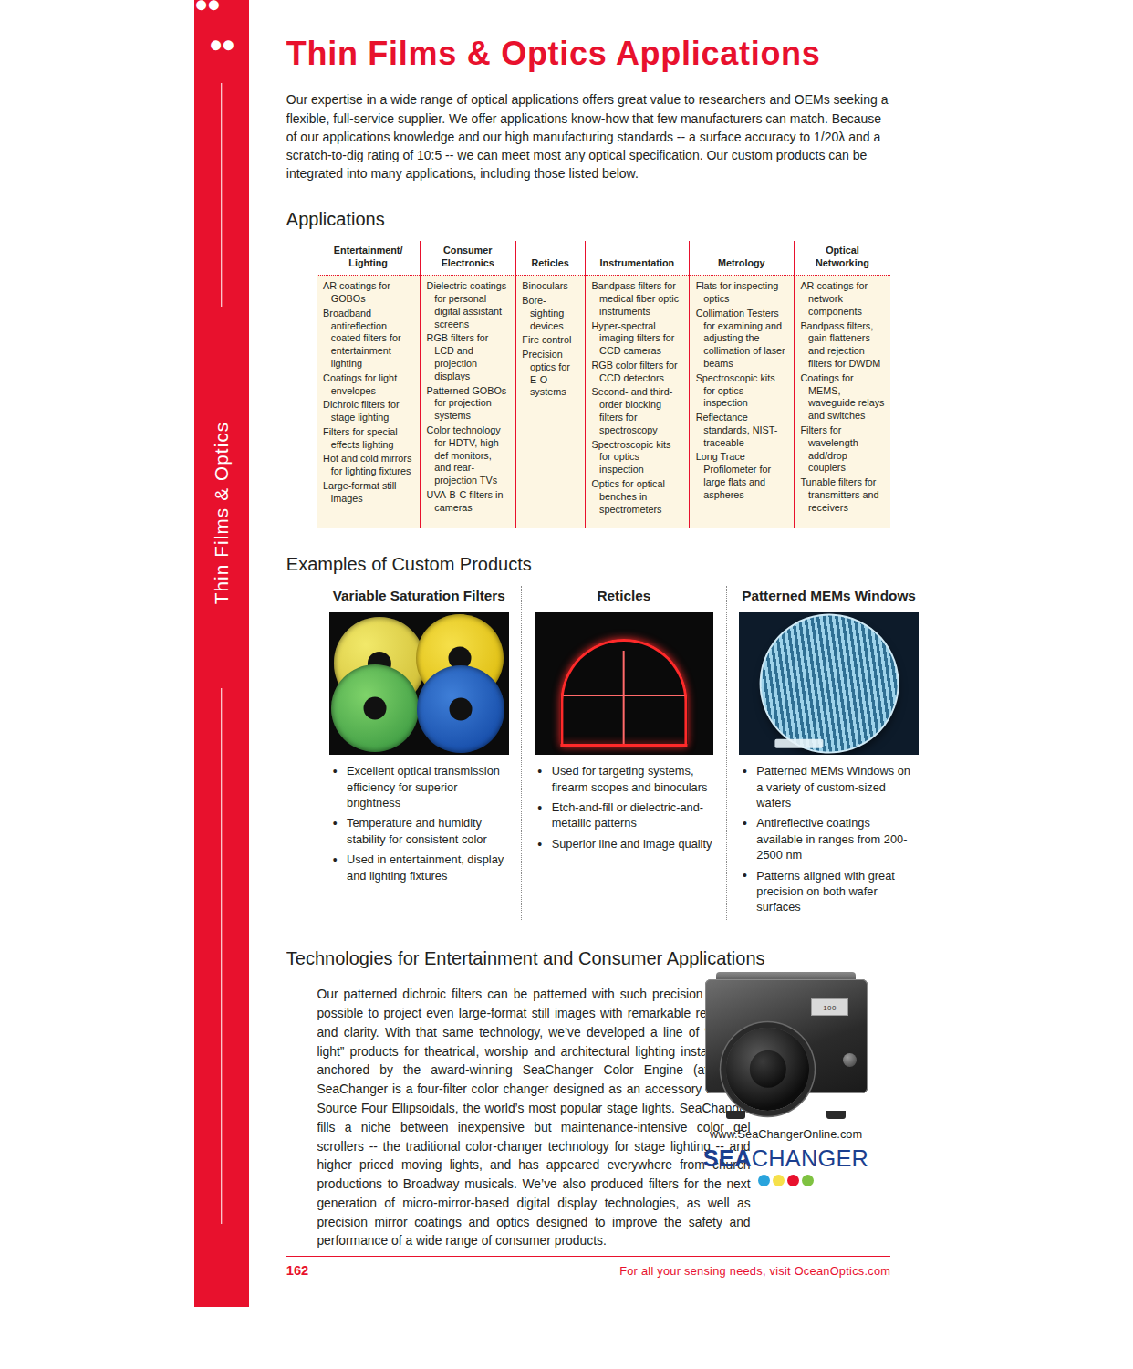●●
Thin Films & Optics
●●
Thin Films & Optics Applications
Our expertise in a wide range of optical applications offers great value to researchers and OEMs seeking a flexible, full-service supplier. We offer applications know-how that few manufacturers can match. Because of our applications knowledge and our high manufacturing standards -- a surface accuracy to 1/20λ and a scratch-to-dig rating of 10:5 -- we can meet most any optical specification. Our custom products can be integrated into many applications, including those listed below.
Applications
| Entertainment/ Lighting | Consumer Electronics | Reticles | Instrumentation | Metrology | Optical Networking |
| --- | --- | --- | --- | --- | --- |
| AR coatings for GOBOs Broadband antireflection coated filters for entertainment lighting Coatings for light envelopes Dichroic filters for stage lighting Filters for special effects lighting Hot and cold mirrors for lighting fixtures Large-format still images | Dielectric coatings for personal digital assistant screens RGB filters for LCD and projection displays Patterned GOBOs for projection systems Color technology for HDTV, high-def monitors, and rear-projection TVs UVA-B-C filters in cameras | Binoculars Bore-sighting devices Fire control Precision optics for E-O systems | Bandpass filters for medical fiber optic instruments Hyper-spectral imaging filters for CCD cameras RGB color filters for CCD detectors Second- and third-order blocking filters for spectroscopy Spectroscopic kits for optics inspection Optics for optical benches in spectrometers | Flats for inspecting optics Collimation Testers for examining and adjusting the collimation of laser beams Spectroscopic kits for optics inspection Reflectance standards, NIST-traceable Long Trace Profilometer for large flats and aspheres | AR coatings for network components Bandpass filters, gain flatteners and rejection filters for DWDM Coatings for MEMS, waveguide relays and switches Filters for wavelength add/drop couplers Tunable filters for transmitters and receivers |
Examples of Custom Products
Variable Saturation Filters
Excellent optical transmission efficiency for superior brightness
Temperature and humidity stability for consistent color
Used in entertainment, display and lighting fixtures
Reticles
Used for targeting systems, firearm scopes and binoculars
Etch-and-fill or dielectric-and-metallic patterns
Superior line and image quality
Patterned MEMs Windows
Patterned MEMs Windows on a variety of custom-sized wafers
Antireflective coatings available in ranges from 200-2500 nm
Patterns aligned with great precision on both wafer surfaces
Technologies for Entertainment and Consumer Applications
Our patterned dichroic filters can be patterned with such precision that it’s possible to project even large-format still images with remarkable resolution and clarity. With that same technology, we’ve developed a line of “colored light” products for theatrical, worship and architectural lighting installations, anchored by the award-winning SeaChanger Color Engine (at right). SeaChanger is a four-filter color changer designed as an accessory for ETC Source Four Ellipsoidals, the world’s most popular stage lights. SeaChanger fills a niche between inexpensive but maintenance-intensive color gel scrollers -- the traditional color-changer technology for stage lighting -- and higher priced moving lights, and has appeared everywhere from church productions to Broadway musicals. We’ve also produced filters for the next generation of micro-mirror-based digital display technologies, as well as precision mirror coatings and optics designed to improve the safety and performance of a wide range of consumer products.
100
www.SeaChangerOnline.com
SEA CHANGER
162
For all your sensing needs, visit OceanOptics.com